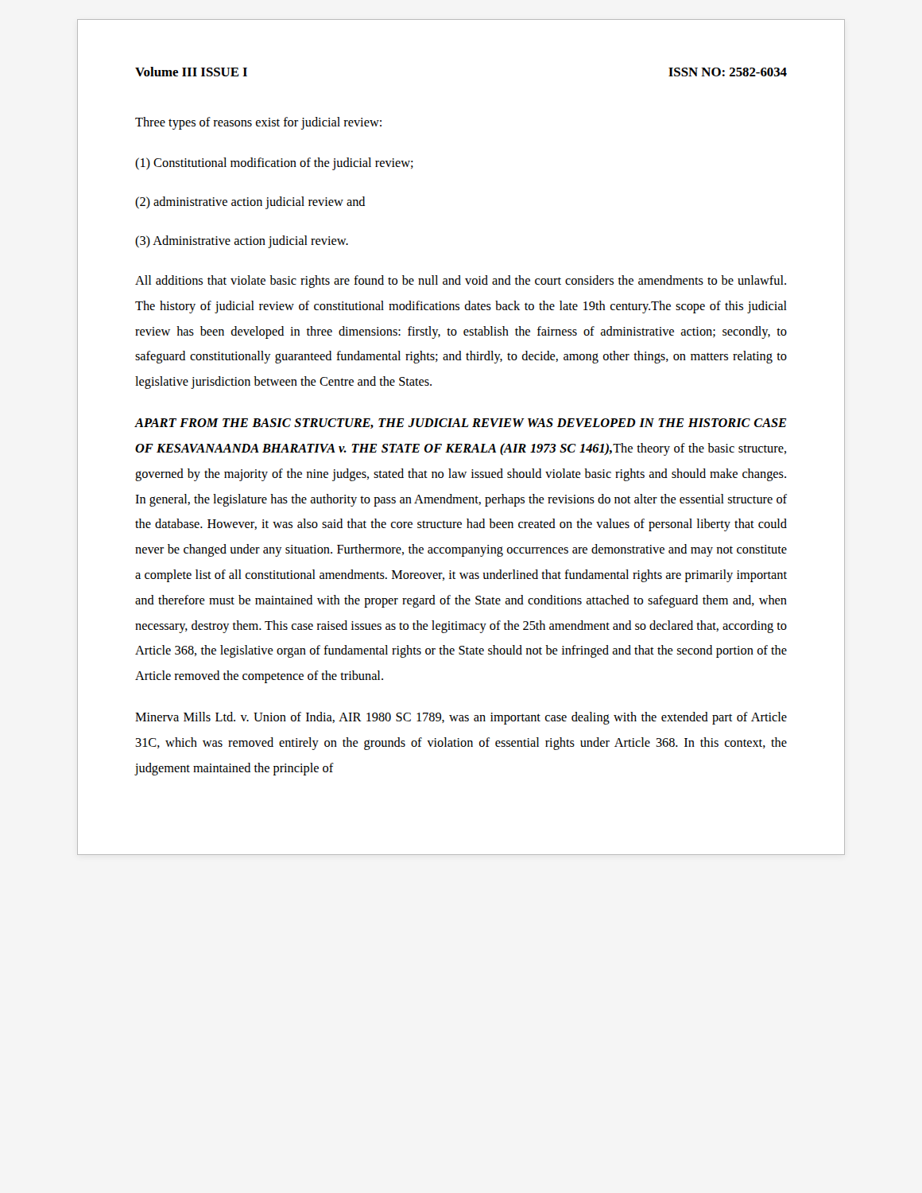Volume III ISSUE I ISSN NO: 2582-6034
Three types of reasons exist for judicial review:
(1) Constitutional modification of the judicial review;
(2) administrative action judicial review and
(3) Administrative action judicial review.
All additions that violate basic rights are found to be null and void and the court considers the amendments to be unlawful. The history of judicial review of constitutional modifications dates back to the late 19th century.The scope of this judicial review has been developed in three dimensions: firstly, to establish the fairness of administrative action; secondly, to safeguard constitutionally guaranteed fundamental rights; and thirdly, to decide, among other things, on matters relating to legislative jurisdiction between the Centre and the States.
APART FROM THE BASIC STRUCTURE, THE JUDICIAL REVIEW WAS DEVELOPED IN THE HISTORIC CASE OF KESAVANAANDA BHARATIVA v. THE STATE OF KERALA (AIR 1973 SC 1461),The theory of the basic structure, governed by the majority of the nine judges, stated that no law issued should violate basic rights and should make changes. In general, the legislature has the authority to pass an Amendment, perhaps the revisions do not alter the essential structure of the database. However, it was also said that the core structure had been created on the values of personal liberty that could never be changed under any situation. Furthermore, the accompanying occurrences are demonstrative and may not constitute a complete list of all constitutional amendments. Moreover, it was underlined that fundamental rights are primarily important and therefore must be maintained with the proper regard of the State and conditions attached to safeguard them and, when necessary, destroy them. This case raised issues as to the legitimacy of the 25th amendment and so declared that, according to Article 368, the legislative organ of fundamental rights or the State should not be infringed and that the second portion of the Article removed the competence of the tribunal.
Minerva Mills Ltd. v. Union of India, AIR 1980 SC 1789, was an important case dealing with the extended part of Article 31C, which was removed entirely on the grounds of violation of essential rights under Article 368. In this context, the judgement maintained the principle of